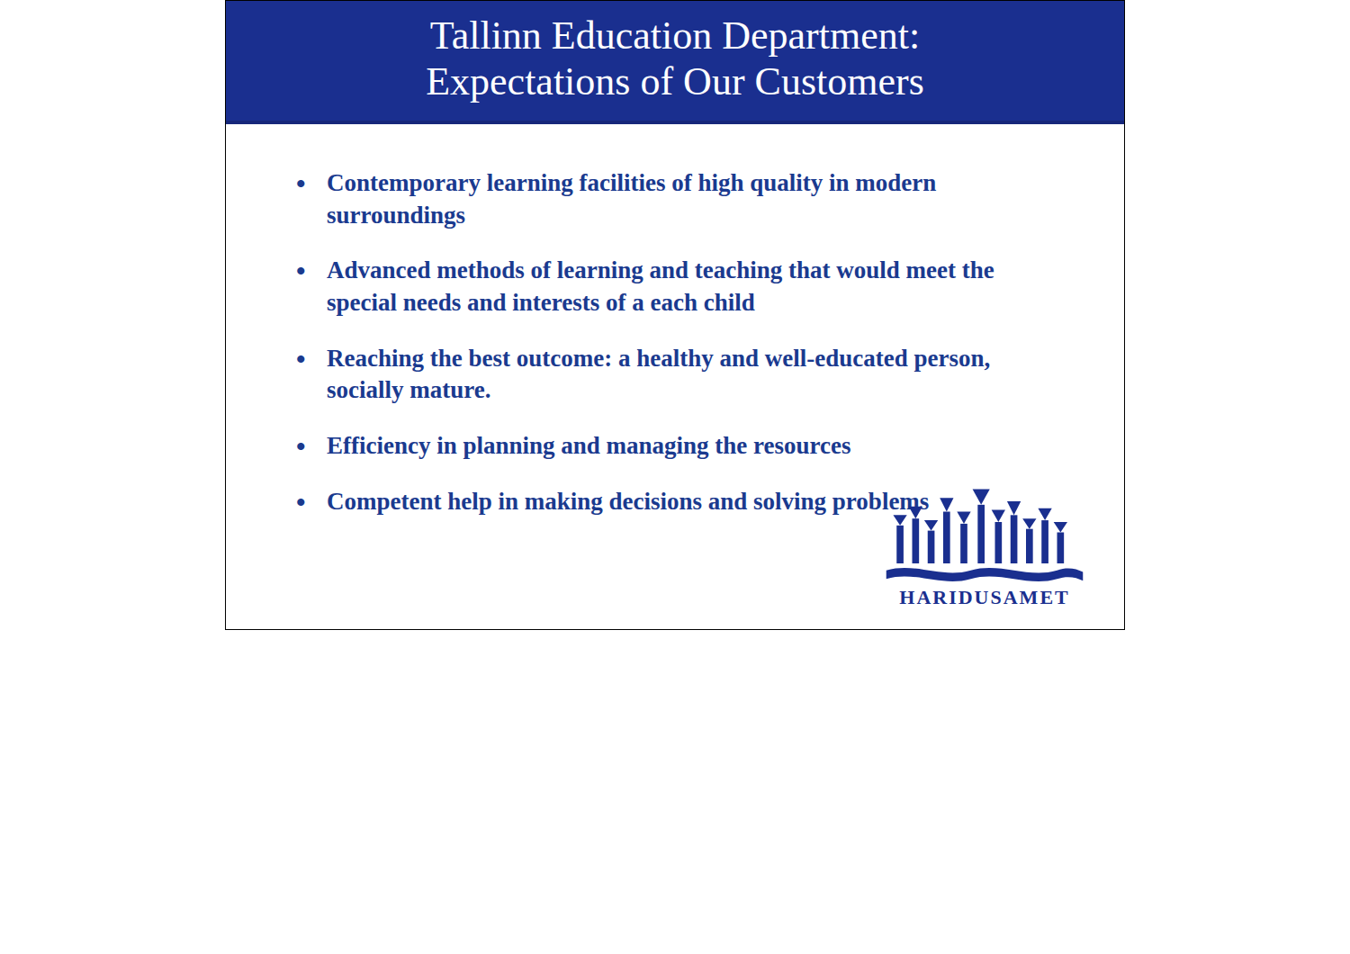Tallinn Education Department:
Expectations of Our Customers
Contemporary learning facilities of high quality in modern surroundings
Advanced methods of learning and teaching that would meet the special needs and interests of a each child
Reaching the best outcome: a healthy and well-educated person, socially mature.
Efficiency in planning and managing the resources
Competent help in making decisions and solving problems
HARIDUSAMET